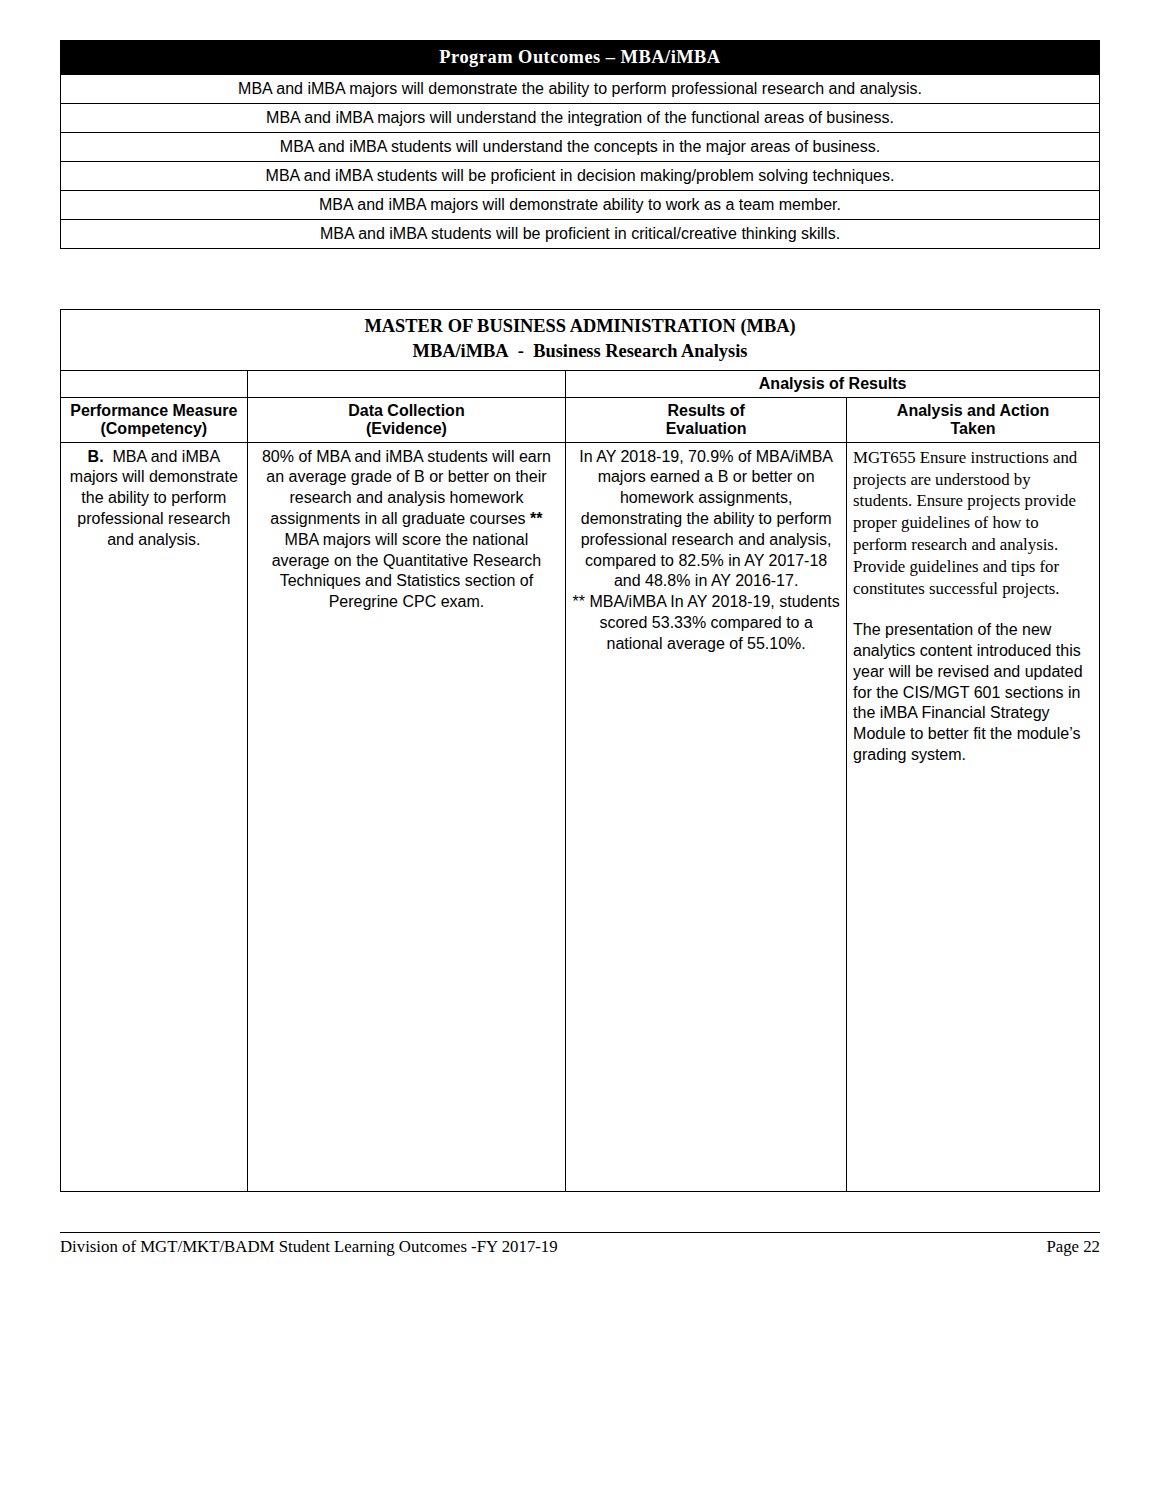| Program Outcomes – MBA/iMBA |
| --- |
| MBA and iMBA majors will demonstrate the ability to perform professional research and analysis. |
| MBA and iMBA majors will understand the integration of the functional areas of business. |
| MBA and iMBA students will understand the concepts in the major areas of business. |
| MBA and iMBA students will be proficient in decision making/problem solving techniques. |
| MBA and iMBA majors will demonstrate ability to work as a team member. |
| MBA and iMBA students will be proficient in critical/creative thinking skills. |
| MASTER OF BUSINESS ADMINISTRATION (MBA) MBA/iMBA - Business Research Analysis |
| | | Analysis of Results |
| Performance Measure (Competency) | Data Collection (Evidence) | Results of Evaluation | Analysis and Action Taken |
| B. MBA and iMBA majors will demonstrate the ability to perform professional research and analysis. | 80% of MBA and iMBA students will earn an average grade of B or better on their research and analysis homework assignments in all graduate courses ** MBA majors will score the national average on the Quantitative Research Techniques and Statistics section of Peregrine CPC exam. | In AY 2018-19, 70.9% of MBA/iMBA majors earned a B or better on homework assignments, demonstrating the ability to perform professional research and analysis, compared to 82.5% in AY 2017-18 and 48.8% in AY 2016-17. ** MBA/iMBA In AY 2018-19, students scored 53.33% compared to a national average of 55.10%. | MGT655 Ensure instructions and projects are understood by students. Ensure projects provide proper guidelines of how to perform research and analysis. Provide guidelines and tips for constitutes successful projects. The presentation of the new analytics content introduced this year will be revised and updated for the CIS/MGT 601 sections in the iMBA Financial Strategy Module to better fit the module’s grading system. |
Division of MGT/MKT/BADM Student Learning Outcomes -FY 2017-19 Page 22